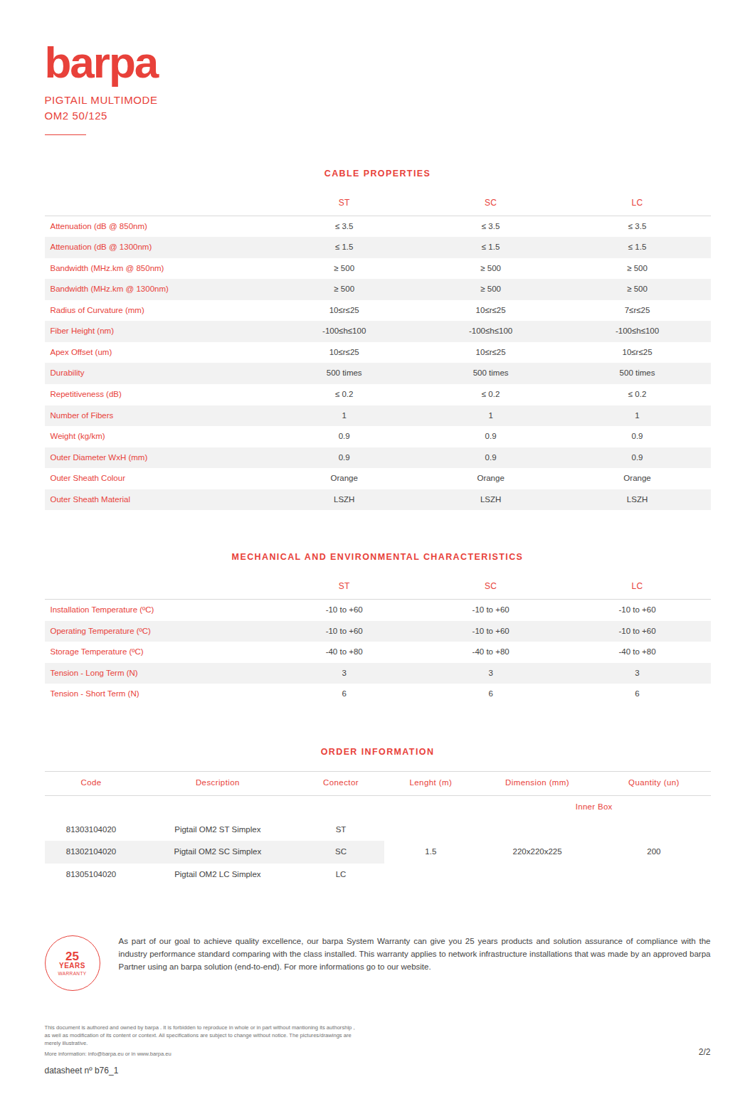barpa
Pigtail Multimode
OM2 50/125
Cable Properties
| | ST | SC | LC |
| --- | --- | --- | --- |
| Attenuation (dB @ 850nm) | ≤ 3.5 | ≤ 3.5 | ≤ 3.5 |
| Attenuation (dB @ 1300nm) | ≤ 1.5 | ≤ 1.5 | ≤ 1.5 |
| Bandwidth (MHz.km @ 850nm) | ≥ 500 | ≥ 500 | ≥ 500 |
| Bandwidth (MHz.km @ 1300nm) | ≥ 500 | ≥ 500 | ≥ 500 |
| Radius of Curvature (mm) | 10≤r≤25 | 10≤r≤25 | 7≤r≤25 |
| Fiber Height (nm) | -100≤h≤100 | -100≤h≤100 | -100≤h≤100 |
| Apex Offset (um) | 10≤r≤25 | 10≤r≤25 | 10≤r≤25 |
| Durability | 500 times | 500 times | 500 times |
| Repetitiveness (dB) | ≤ 0.2 | ≤ 0.2 | ≤ 0.2 |
| Number of Fibers | 1 | 1 | 1 |
| Weight (kg/km) | 0.9 | 0.9 | 0.9 |
| Outer Diameter WxH (mm) | 0.9 | 0.9 | 0.9 |
| Outer Sheath Colour | Orange | Orange | Orange |
| Outer Sheath Material | LSZH | LSZH | LSZH |
Mechanical and Environmental Characteristics
| | ST | SC | LC |
| --- | --- | --- | --- |
| Installation Temperature (ºC) | -10 to +60 | -10 to +60 | -10 to +60 |
| Operating Temperature (ºC) | -10 to +60 | -10 to +60 | -10 to +60 |
| Storage Temperature (ºC) | -40 to +80 | -40 to +80 | -40 to +80 |
| Tension - Long Term (N) | 3 | 3 | 3 |
| Tension - Short Term (N) | 6 | 6 | 6 |
Order Information
| | Inner Box |
| Code | Description | Conector | Lenght (m) | Dimension (mm) | Quantity (un) |
| 81303104020 | Pigtail OM2 ST Simplex | ST | 1.5 | 220x220x225 | 200 |
| 81302104020 | Pigtail OM2 SC Simplex | SC |
| 81305104020 | Pigtail OM2 LC Simplex | LC |
25 YEARS WARRANTY
As part of our goal to achieve quality excellence, our barpa System Warranty can give you 25 years products and solution assurance of compliance with the industry performance standard comparing with the class installed. This warranty applies to network infrastructure installations that was made by an approved barpa Partner using an barpa solution (end-to-end). For more informations go to our website.
This document is authored and owned by barpa . It is forbidden to reproduce in whole or in part without mantioning its authorship ,
as well as modification of its content or context. All specifications are subject to change without notice. The pictures/drawings are
merely illustrative.
More information: info@barpa.eu or in www.barpa.eu
datasheet nº b76_1
2/2